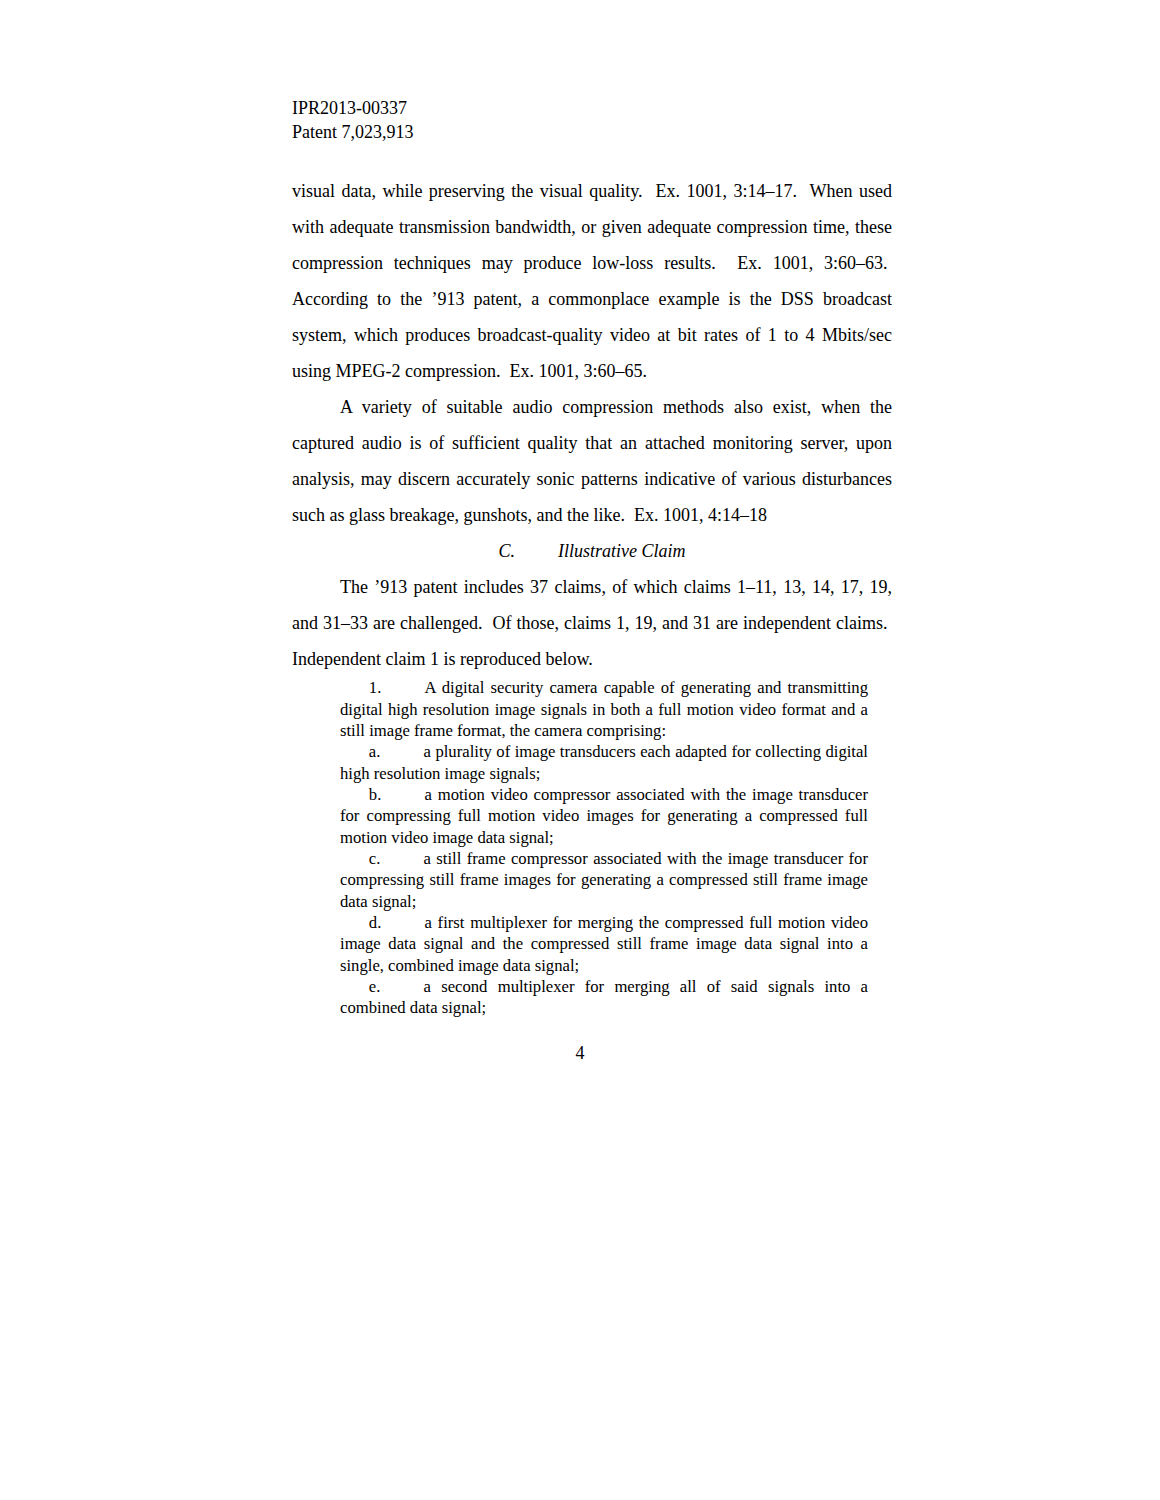IPR2013-00337
Patent 7,023,913
visual data, while preserving the visual quality. Ex. 1001, 3:14–17. When used with adequate transmission bandwidth, or given adequate compression time, these compression techniques may produce low-loss results. Ex. 1001, 3:60–63. According to the ’913 patent, a commonplace example is the DSS broadcast system, which produces broadcast-quality video at bit rates of 1 to 4 Mbits/sec using MPEG-2 compression. Ex. 1001, 3:60–65.
A variety of suitable audio compression methods also exist, when the captured audio is of sufficient quality that an attached monitoring server, upon analysis, may discern accurately sonic patterns indicative of various disturbances such as glass breakage, gunshots, and the like. Ex. 1001, 4:14–18
C. Illustrative Claim
The ’913 patent includes 37 claims, of which claims 1–11, 13, 14, 17, 19, and 31–33 are challenged. Of those, claims 1, 19, and 31 are independent claims. Independent claim 1 is reproduced below.
1. A digital security camera capable of generating and transmitting digital high resolution image signals in both a full motion video format and a still image frame format, the camera comprising:
a. a plurality of image transducers each adapted for collecting digital high resolution image signals;
b. a motion video compressor associated with the image transducer for compressing full motion video images for generating a compressed full motion video image data signal;
c. a still frame compressor associated with the image transducer for compressing still frame images for generating a compressed still frame image data signal;
d. a first multiplexer for merging the compressed full motion video image data signal and the compressed still frame image data signal into a single, combined image data signal;
e. a second multiplexer for merging all of said signals into a combined data signal;
4